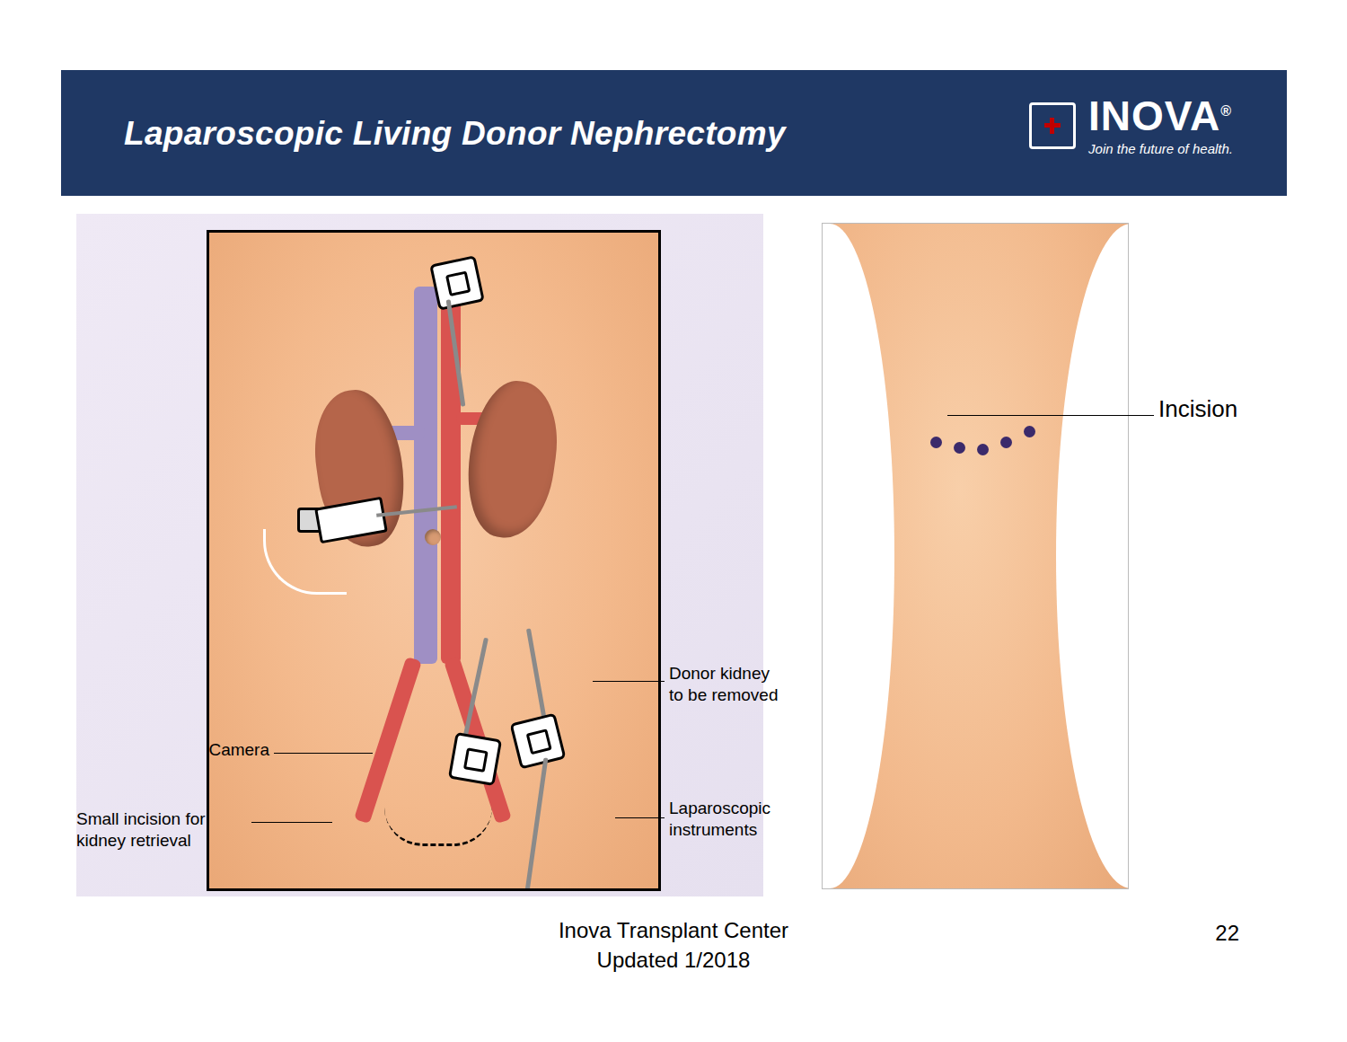Laparoscopic Living Donor Nephrectomy
INOVA®
Join the future of health.
Camera
Donor kidney
to be removed
Laparoscopic
instruments
Small incision for
kidney retrieval
Incision
Inova Transplant Center
Updated 1/2018
22